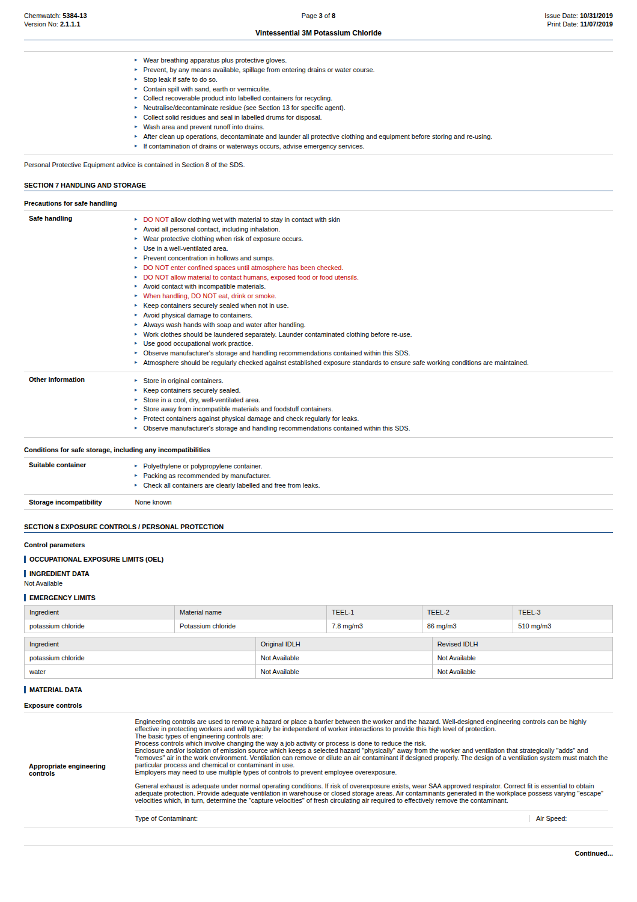Chemwatch: 5384-13
Version No: 2.1.1.1
Page 3 of 8
Issue Date: 10/31/2019
Print Date: 11/07/2019
Vintessential 3M Potassium Chloride
| | Wear breathing apparatus plus protective gloves. Prevent, by any means available, spillage from entering drains or water course. Stop leak if safe to do so. Contain spill with sand, earth or vermiculite. Collect recoverable product into labelled containers for recycling. Neutralise/decontaminate residue (see Section 13 for specific agent). Collect solid residues and seal in labelled drums for disposal. Wash area and prevent runoff into drains. After clean up operations, decontaminate and launder all protective clothing and equipment before storing and re-using. If contamination of drains or waterways occurs, advise emergency services. |
Personal Protective Equipment advice is contained in Section 8 of the SDS.
SECTION 7 HANDLING AND STORAGE
Precautions for safe handling
| Safe handling | DO NOT allow clothing wet with material to stay in contact with skin Avoid all personal contact, including inhalation. Wear protective clothing when risk of exposure occurs. Use in a well-ventilated area. Prevent concentration in hollows and sumps. DO NOT enter confined spaces until atmosphere has been checked. DO NOT allow material to contact humans, exposed food or food utensils. Avoid contact with incompatible materials. When handling, DO NOT eat, drink or smoke. Keep containers securely sealed when not in use. Avoid physical damage to containers. Always wash hands with soap and water after handling. Work clothes should be laundered separately. Launder contaminated clothing before re-use. Use good occupational work practice. Observe manufacturer's storage and handling recommendations contained within this SDS. Atmosphere should be regularly checked against established exposure standards to ensure safe working conditions are maintained. |
| Other information | Store in original containers. Keep containers securely sealed. Store in a cool, dry, well-ventilated area. Store away from incompatible materials and foodstuff containers. Protect containers against physical damage and check regularly for leaks. Observe manufacturer's storage and handling recommendations contained within this SDS. |
Conditions for safe storage, including any incompatibilities
| Suitable container | Polyethylene or polypropylene container. Packing as recommended by manufacturer. Check all containers are clearly labelled and free from leaks. |
| Storage incompatibility | None known |
SECTION 8 EXPOSURE CONTROLS / PERSONAL PROTECTION
Control parameters
OCCUPATIONAL EXPOSURE LIMITS (OEL)
INGREDIENT DATA
Not Available
EMERGENCY LIMITS
| Ingredient | Material name | TEEL-1 | TEEL-2 | TEEL-3 |
| --- | --- | --- | --- | --- |
| potassium chloride | Potassium chloride | 7.8 mg/m3 | 86 mg/m3 | 510 mg/m3 |
| Ingredient | Original IDLH | Revised IDLH |
| --- | --- | --- |
| potassium chloride | Not Available | Not Available |
| water | Not Available | Not Available |
MATERIAL DATA
Exposure controls
| Appropriate engineering controls | Engineering controls are used to remove a hazard or place a barrier between the worker and the hazard. Well-designed engineering controls can be highly effective in protecting workers and will typically be independent of worker interactions to provide this high level of protection. The basic types of engineering controls are: Process controls which involve changing the way a job activity or process is done to reduce the risk. Enclosure and/or isolation of emission source which keeps a selected hazard "physically" away from the worker and ventilation that strategically "adds" and "removes" air in the work environment. Ventilation can remove or dilute an air contaminant if designed properly. The design of a ventilation system must match the particular process and chemical or contaminant in use. Employers may need to use multiple types of controls to prevent employee overexposure. General exhaust is adequate under normal operating conditions. If risk of overexposure exists, wear SAA approved respirator. Correct fit is essential to obtain adequate protection. Provide adequate ventilation in warehouse or closed storage areas. Air contaminants generated in the workplace possess varying "escape" velocities which, in turn, determine the "capture velocities" of fresh circulating air required to effectively remove the contaminant. Type of Contaminant: Air Speed: |
Continued...